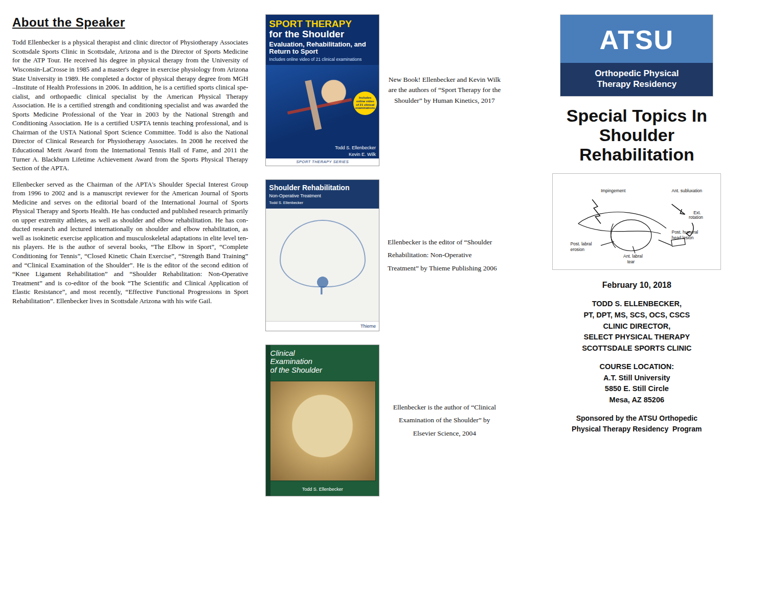About the Speaker
Todd Ellenbecker is a physical therapist and clinic director of Physiotherapy Associates Scottsdale Sports Clinic in Scottsdale, Arizona and is the Director of Sports Medicine for the ATP Tour. He received his degree in physical therapy from the University of Wisconsin-LaCrosse in 1985 and a master's degree in exercise physiology from Arizona State University in 1989. He completed a doctor of physical therapy degree from MGH –Institute of Health Professions in 2006. In addition, he is a certified sports clinical specialist, and orthopaedic clinical specialist by the American Physical Therapy Association. He is a certified strength and conditioning specialist and was awarded the Sports Medicine Professional of the Year in 2003 by the National Strength and Conditioning Association. He is a certified USPTA tennis teaching professional, and is Chairman of the USTA National Sport Science Committee. Todd is also the National Director of Clinical Research for Physiotherapy Associates. In 2008 he received the Educational Merit Award from the International Tennis Hall of Fame, and 2011 the Turner A. Blackburn Lifetime Achievement Award from the Sports Physical Therapy Section of the APTA.
Ellenbecker served as the Chairman of the APTA's Shoulder Special Interest Group from 1996 to 2002 and is a manuscript reviewer for the American Journal of Sports Medicine and serves on the editorial board of the International Journal of Sports Physical Therapy and Sports Health. He has conducted and published research primarily on upper extremity athletes, as well as shoulder and elbow rehabilitation. He has conducted research and lectured internationally on shoulder and elbow rehabilitation, as well as isokinetic exercise application and musculoskeletal adaptations in elite level tennis players. He is the author of several books, “The Elbow in Sport”, “Complete Conditioning for Tennis”, “Closed Kinetic Chain Exercise”, “Strength Band Training” and “Clinical Examination of the Shoulder”. He is the editor of the second edition of “Knee Ligament Rehabilitation” and “Shoulder Rehabilitation: Non-Operative Treatment” and is co-editor of the book “The Scientific and Clinical Application of Elastic Resistance”, and most recently, “Effective Functional Progressions in Sport Rehabilitation”. Ellenbecker lives in Scottsdale Arizona with his wife Gail.
SPORT THERAPY for the Shoulder Evaluation, Rehabilitation, and Return to Sport
Includes online video of 21 clinical examinations
Includes online video of 21 clinical examinations
Todd S. Ellenbecker
Kevin E. Wilk
SPORT THERAPY SERIES
New Book! Ellenbecker and Kevin Wilk are the authors of “Sport Therapy for the Shoulder” by Human Kinetics, 2017
Shoulder Rehabilitation
Non-Operative Treatment
Todd S. Ellenbecker
Thieme
Ellenbecker is the editor of “Shoulder Rehabilitation: Non-Operative Treatment” by Thieme Publishing 2006
Clinical
Examination
of the Shoulder
Todd S. Ellenbecker
Ellenbecker is the author of “Clinical Examination of the Shoulder” by Elsevier Science, 2004
ATSU
Orthopedic Physical
Therapy Residency
Special Topics In
Shoulder
Rehabilitation
Impingement Ant. subluxation Ext. rotation Post. labral erosion Post. humeral head lesion Ant. labral tear
February 10, 2018
TODD S. ELLENBECKER,
PT, DPT, MS, SCS, OCS, CSCS
CLINIC DIRECTOR,
SELECT PHYSICAL THERAPY
SCOTTSDALE SPORTS CLINIC
COURSE LOCATION:
A.T. Still University
5850 E. Still Circle
Mesa, AZ 85206
Sponsored by the ATSU Orthopedic
Physical Therapy Residency Program